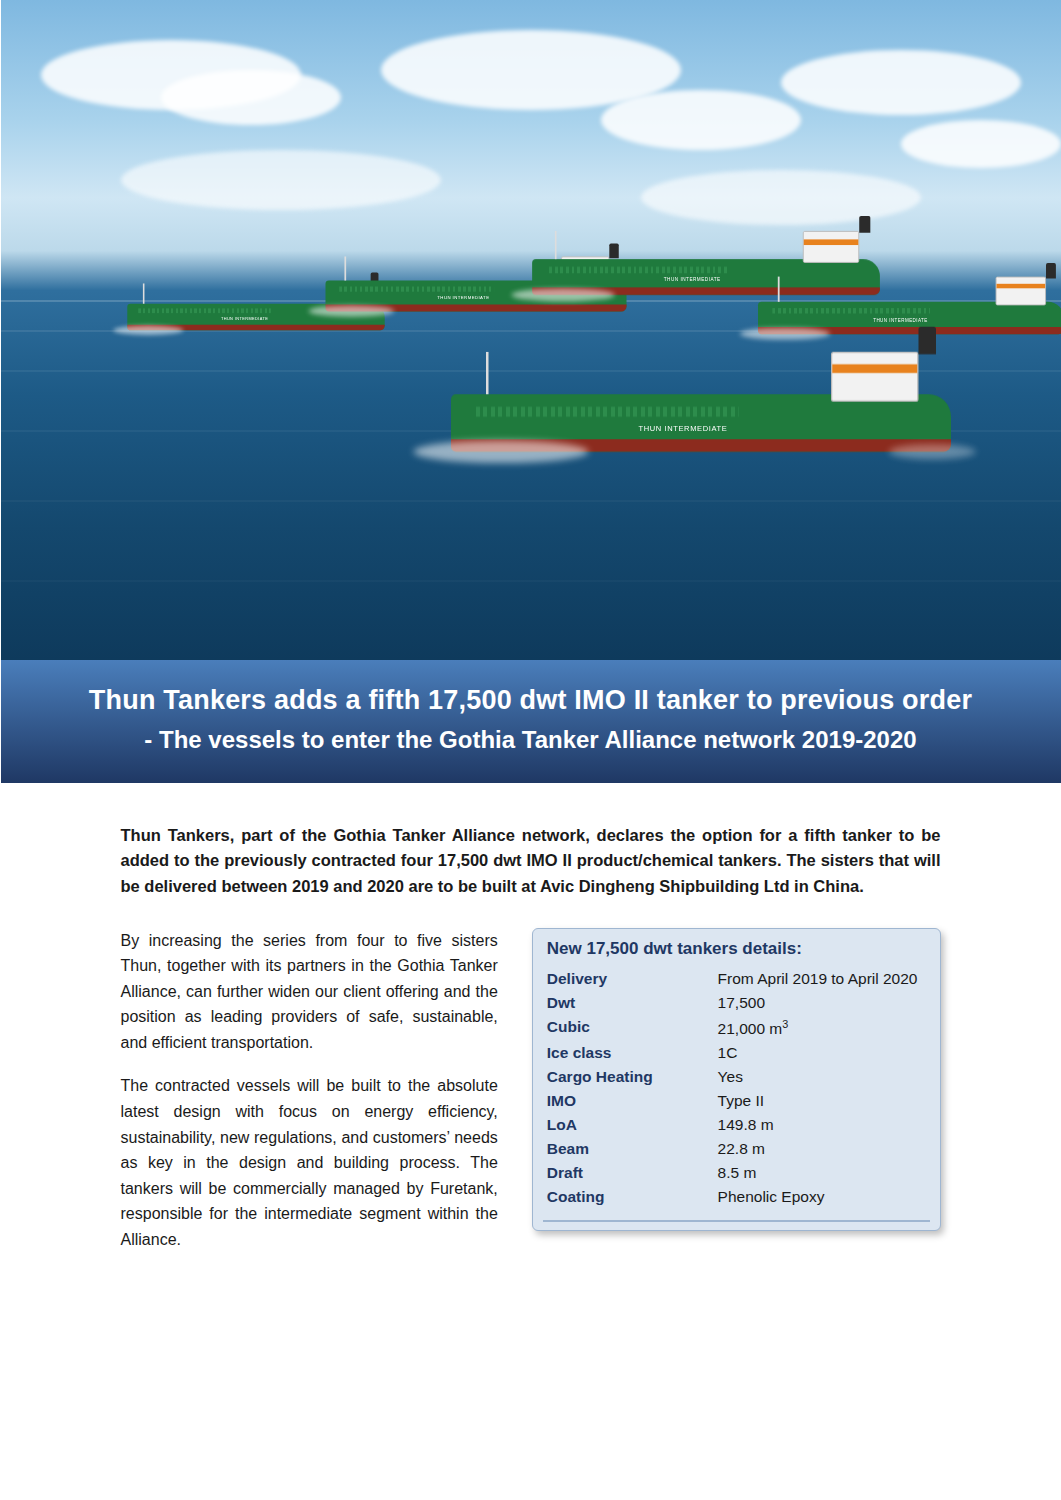THUN INTERMEDIATE
THUN INTERMEDIATE
THUN INTERMEDIATE
THUN INTERMEDIATE
THUN INTERMEDIATE
Thun Tankers adds a fifth 17,500 dwt IMO II tanker to previous order
- The vessels to enter the Gothia Tanker Alliance network 2019-2020
Thun Tankers, part of the Gothia Tanker Alliance network, declares the option for a fifth tanker to be added to the previously contracted four 17,500 dwt IMO II product/chemical tankers. The sisters that will be delivered between 2019 and 2020 are to be built at Avic Dingheng Shipbuilding Ltd in China.
By increasing the series from four to five sisters Thun, together with its partners in the Gothia Tanker Alliance, can further widen our client offering and the position as leading providers of safe, sustainable, and efficient transportation.
The contracted vessels will be built to the absolute latest design with focus on energy efficiency, sustainability, new regulations, and customers’ needs as key in the design and building process. The tankers will be commercially managed by Furetank, responsible for the intermediate segment within the Alliance.
New 17,500 dwt tankers details:
| Delivery | From April 2019 to April 2020 |
| Dwt | 17,500 |
| Cubic | 21,000 m 3 |
| Ice class | 1C |
| Cargo Heating | Yes |
| IMO | Type II |
| LoA | 149.8 m |
| Beam | 22.8 m |
| Draft | 8.5 m |
| Coating | Phenolic Epoxy |